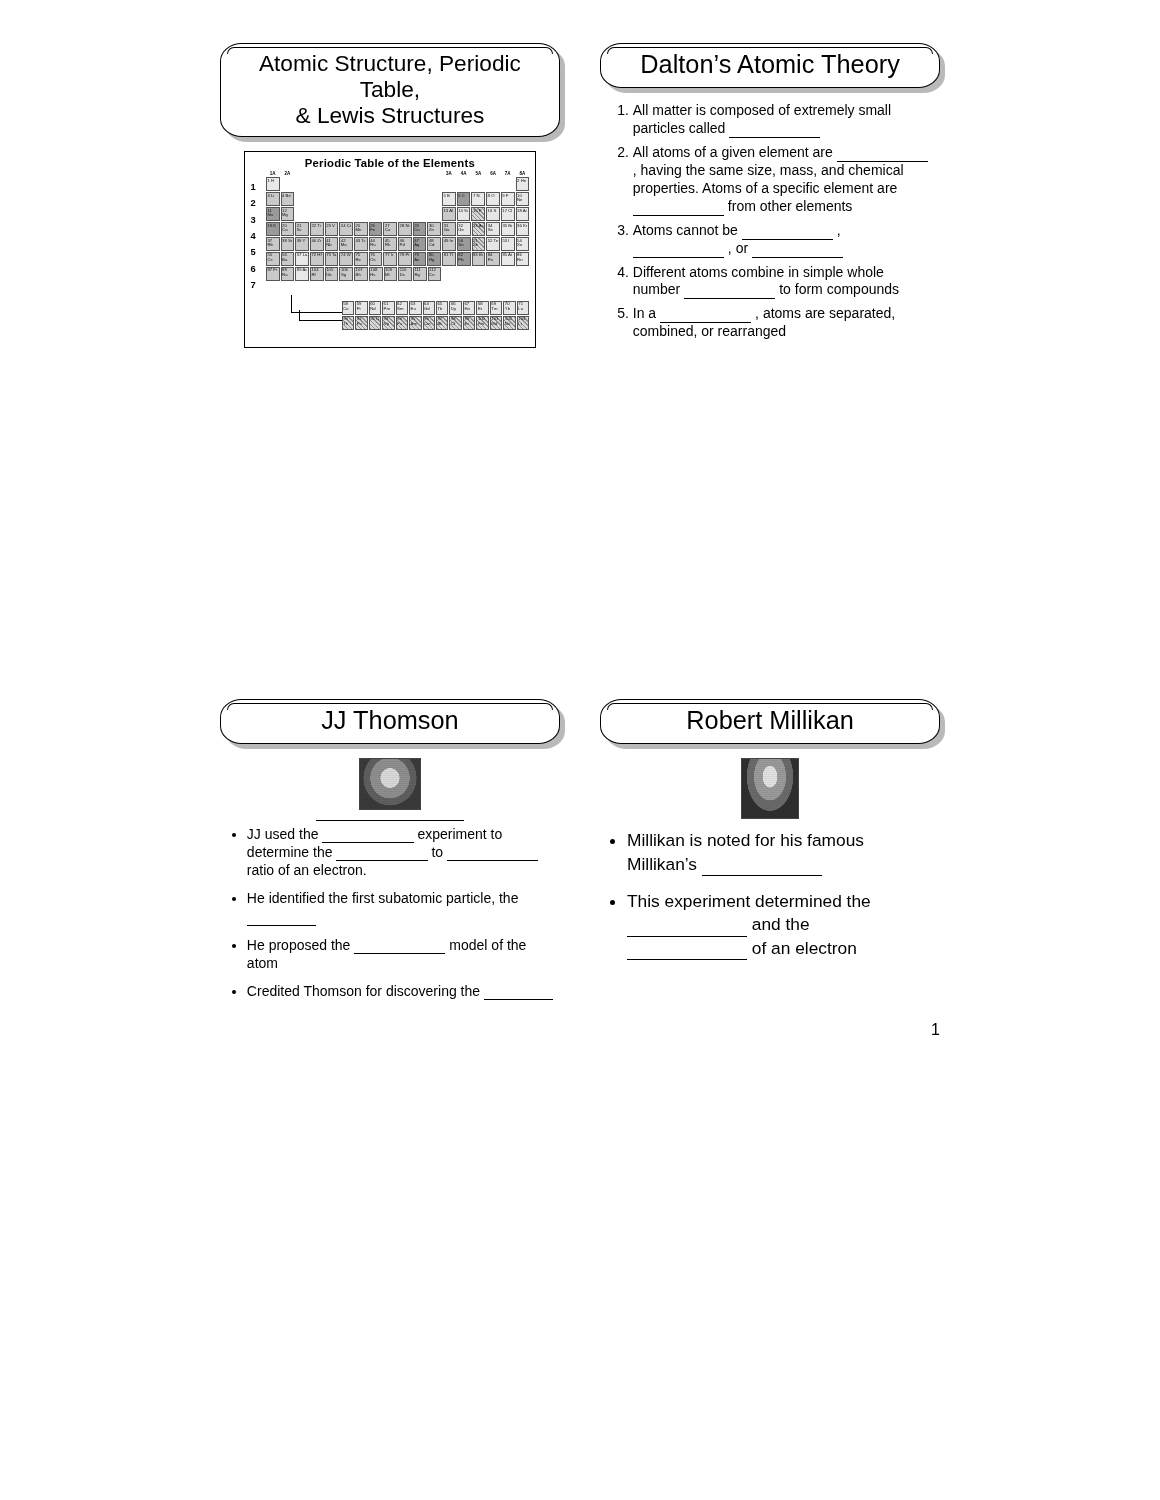Atomic Structure, Periodic Table,
& Lewis Structures
Periodic Table of the Elements
1234567
1A 2A 3A 4A 5A 6A 7A 8A
1 H
2 He
3 Li
4 Be
5 B
6 C
7 N
8 O
9 F
10 Ne
11 Na
12 Mg
13 Al
14 Si
15 P
16 S
17 Cl
18 Ar
19 K
20 Ca
21 Sc
22 Ti
23 V
24 Cr
25 Mn
26 Fe
27 Co
28 Ni
29 Cu
30 Zn
31 Ga
32 Ge
33 As
34 Se
35 Br
36 Kr
37 Rb
38 Sr
39 Y
40 Zr
41 Nb
42 Mo
43 Tc
44 Ru
45 Rh
46 Pd
47 Ag
48 Cd
49 In
50 Sn
51 Sb
52 Te
53 I
54 Xe
55 Cs
56 Ba
57 La
72 Hf
73 Ta
74 W
75 Re
76 Os
77 Ir
78 Pt
79 Au
80 Hg
81 Tl
82 Pb
83 Bi
84 Po
85 At
86 Rn
87 Fr
88 Ra
89 Ac
104 Rf
105 Db
106 Sg
107 Bh
108 Hs
109 Mt
110 Ds
111 Rg
112 Cn
58 Ce
59 Pr
60 Nd
61 Pm
62 Sm
63 Eu
64 Gd
65 Tb
66 Dy
67 Ho
68 Er
69 Tm
70 Yb
71 Lu
90 Th
91 Pa
92 U
93 Np
94 Pu
95 Am
96 Cm
97 Bk
98 Cf
99 Es
100 Fm
101 Md
102 No
103 Lr
Dalton’s Atomic Theory
All matter is composed of extremely small particles called
All atoms of a given element are , having the same size, mass, and chemical properties. Atoms of a specific element are from other elements
Atoms cannot be , , or
Different atoms combine in simple whole number to form compounds
In a , atoms are separated, combined, or rearranged
JJ Thomson
JJ used the experiment to determine the to ratio of an electron.
He identified the first subatomic particle, the
He proposed the model of the atom
Credited Thomson for discovering the
Robert Millikan
Millikan is noted for his famous Millikan’s
This experiment determined the and the of an electron
1